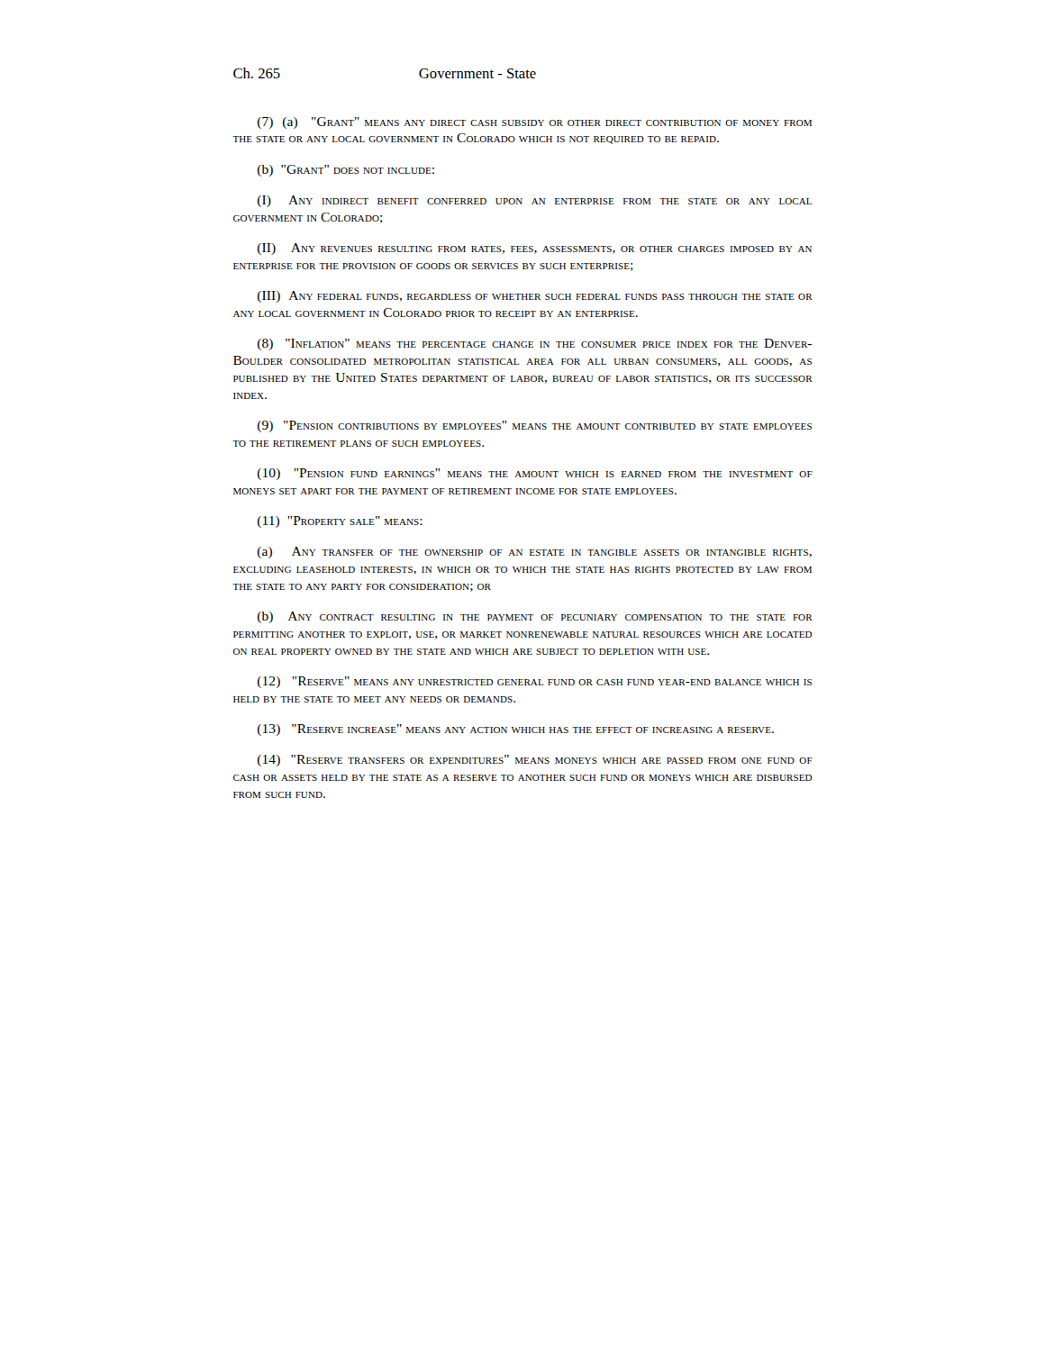Ch. 265
Government - State
(7) (a) "Grant" means any direct cash subsidy or other direct contribution of money from the state or any local government in Colorado which is not required to be repaid.
(b) "Grant" does not include:
(I) Any indirect benefit conferred upon an enterprise from the state or any local government in Colorado;
(II) Any revenues resulting from rates, fees, assessments, or other charges imposed by an enterprise for the provision of goods or services by such enterprise;
(III) Any federal funds, regardless of whether such federal funds pass through the state or any local government in Colorado prior to receipt by an enterprise.
(8) "Inflation" means the percentage change in the consumer price index for the Denver-Boulder consolidated metropolitan statistical area for all urban consumers, all goods, as published by the United States department of labor, bureau of labor statistics, or its successor index.
(9) "Pension contributions by employees" means the amount contributed by state employees to the retirement plans of such employees.
(10) "Pension fund earnings" means the amount which is earned from the investment of moneys set apart for the payment of retirement income for state employees.
(11) "Property sale" means:
(a) Any transfer of the ownership of an estate in tangible assets or intangible rights, excluding leasehold interests, in which or to which the state has rights protected by law from the state to any party for consideration; or
(b) Any contract resulting in the payment of pecuniary compensation to the state for permitting another to exploit, use, or market nonrenewable natural resources which are located on real property owned by the state and which are subject to depletion with use.
(12) "Reserve" means any unrestricted general fund or cash fund year-end balance which is held by the state to meet any needs or demands.
(13) "Reserve increase" means any action which has the effect of increasing a reserve.
(14) "Reserve transfers or expenditures" means moneys which are passed from one fund of cash or assets held by the state as a reserve to another such fund or moneys which are disbursed from such fund.